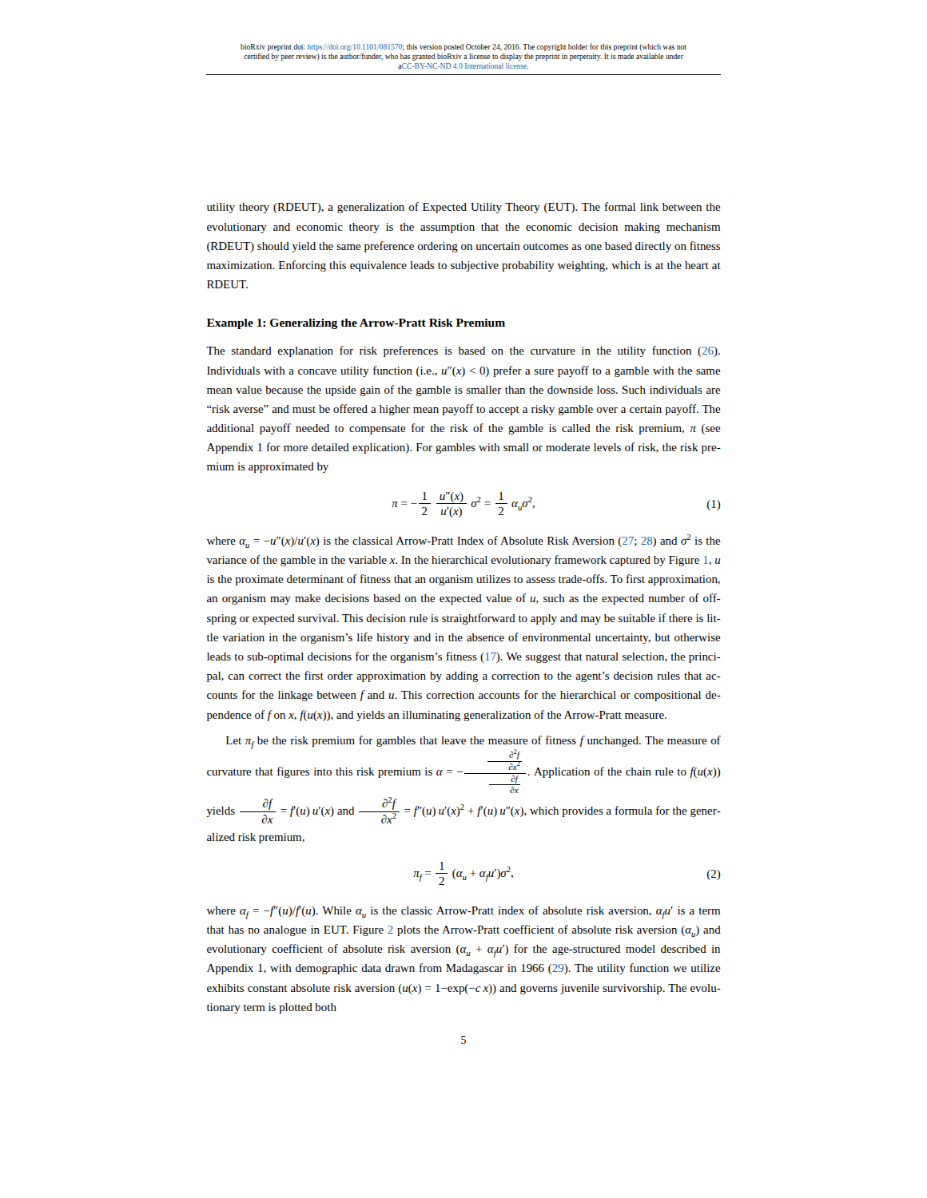bioRxiv preprint doi: https://doi.org/10.1101/081570; this version posted October 24, 2016. The copyright holder for this preprint (which was not certified by peer review) is the author/funder, who has granted bioRxiv a license to display the preprint in perpetuity. It is made available under aCC-BY-NC-ND 4.0 International license.
utility theory (RDEUT), a generalization of Expected Utility Theory (EUT). The formal link between the evolutionary and economic theory is the assumption that the economic decision making mechanism (RDEUT) should yield the same preference ordering on uncertain outcomes as one based directly on fitness maximization. Enforcing this equivalence leads to subjective probability weighting, which is at the heart at RDEUT.
Example 1: Generalizing the Arrow-Pratt Risk Premium
The standard explanation for risk preferences is based on the curvature in the utility function (26). Individuals with a concave utility function (i.e., u″(x) < 0) prefer a sure payoff to a gamble with the same mean value because the upside gain of the gamble is smaller than the downside loss. Such individuals are “risk averse” and must be offered a higher mean payoff to accept a risky gamble over a certain payoff. The additional payoff needed to compensate for the risk of the gamble is called the risk premium, π (see Appendix 1 for more detailed explication). For gambles with small or moderate levels of risk, the risk premium is approximated by
π = −12 u″(x) u′(x) σ2 = 12 αuσ2, (1)
where αu = −u″(x)/u′(x) is the classical Arrow-Pratt Index of Absolute Risk Aversion (27; 28) and σ2 is the variance of the gamble in the variable x. In the hierarchical evolutionary framework captured by Figure 1, u is the proximate determinant of fitness that an organism utilizes to assess trade-offs. To first approximation, an organism may make decisions based on the expected value of u, such as the expected number of offspring or expected survival. This decision rule is straightforward to apply and may be suitable if there is little variation in the organism’s life history and in the absence of environmental uncertainty, but otherwise leads to sub-optimal decisions for the organism’s fitness (17). We suggest that natural selection, the principal, can correct the first order approximation by adding a correction to the agent’s decision rules that accounts for the linkage between f and u. This correction accounts for the hierarchical or compositional dependence of f on x, f(u(x)), and yields an illuminating generalization of the Arrow-Pratt measure.
Let πf be the risk premium for gambles that leave the measure of fitness f unchanged. The measure of curvature that figures into this risk premium is α = −∂2f∂x2∂f∂x. Application of the chain rule to f(u(x)) yields ∂f∂x = f′(u) u′(x) and ∂2f∂x2 = f″(u) u′(x)2 + f′(u) u″(x), which provides a formula for the generalized risk premium,
πf = 12 (αu + αfu′)σ2, (2)
where αf = −f″(u)/f′(u). While αu is the classic Arrow-Pratt index of absolute risk aversion, αfu′ is a term that has no analogue in EUT. Figure 2 plots the Arrow-Pratt coefficient of absolute risk aversion (αu) and evolutionary coefficient of absolute risk aversion (αu + αfu′) for the age-structured model described in Appendix 1, with demographic data drawn from Madagascar in 1966 (29). The utility function we utilize exhibits constant absolute risk aversion (u(x) = 1−exp(−c x)) and governs juvenile survivorship. The evolutionary term is plotted both
5